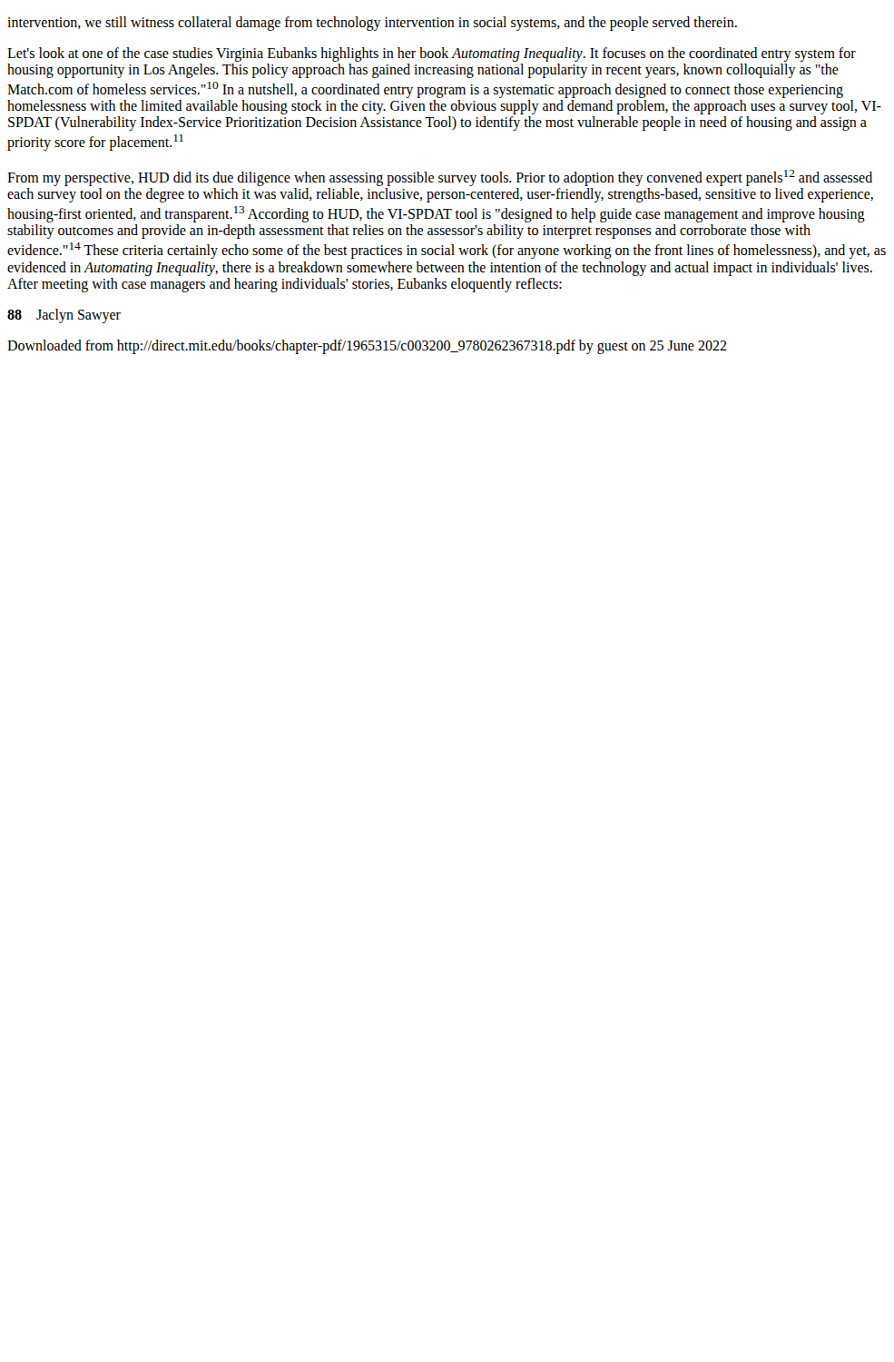intervention, we still witness collateral damage from technology intervention in social systems, and the people served therein.
Let's look at one of the case studies Virginia Eubanks highlights in her book Automating Inequality. It focuses on the coordinated entry system for housing opportunity in Los Angeles. This policy approach has gained increasing national popularity in recent years, known colloquially as "the Match.com of homeless services."10 In a nutshell, a coordinated entry program is a systematic approach designed to connect those experiencing homelessness with the limited available housing stock in the city. Given the obvious supply and demand problem, the approach uses a survey tool, VI-SPDAT (Vulnerability Index-Service Prioritization Decision Assistance Tool) to identify the most vulnerable people in need of housing and assign a priority score for placement.11
From my perspective, HUD did its due diligence when assessing possible survey tools. Prior to adoption they convened expert panels12 and assessed each survey tool on the degree to which it was valid, reliable, inclusive, person-centered, user-friendly, strengths-based, sensitive to lived experience, housing-first oriented, and transparent.13 According to HUD, the VI-SPDAT tool is "designed to help guide case management and improve housing stability outcomes and provide an in-depth assessment that relies on the assessor's ability to interpret responses and corroborate those with evidence."14 These criteria certainly echo some of the best practices in social work (for anyone working on the front lines of homelessness), and yet, as evidenced in Automating Inequality, there is a breakdown somewhere between the intention of the technology and actual impact in individuals' lives. After meeting with case managers and hearing individuals' stories, Eubanks eloquently reflects:
88 Jaclyn Sawyer
Downloaded from http://direct.mit.edu/books/chapter-pdf/1965315/c003200_9780262367318.pdf by guest on 25 June 2022